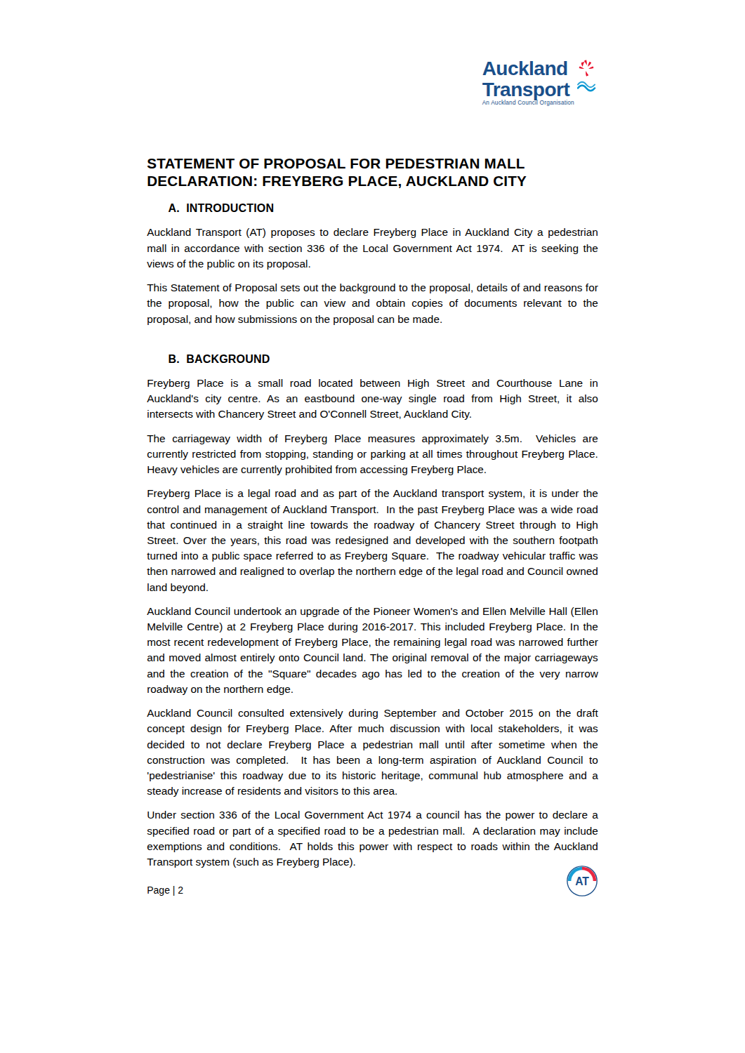Auckland
Transport
An Auckland Council Organisation
STATEMENT OF PROPOSAL FOR PEDESTRIAN MALL
DECLARATION: FREYBERG PLACE, AUCKLAND CITY
A. INTRODUCTION
Auckland Transport (AT) proposes to declare Freyberg Place in Auckland City a pedestrian mall in accordance with section 336 of the Local Government Act 1974. AT is seeking the views of the public on its proposal.
This Statement of Proposal sets out the background to the proposal, details of and reasons for the proposal, how the public can view and obtain copies of documents relevant to the proposal, and how submissions on the proposal can be made.
B. BACKGROUND
Freyberg Place is a small road located between High Street and Courthouse Lane in Auckland's city centre. As an eastbound one-way single road from High Street, it also intersects with Chancery Street and O'Connell Street, Auckland City.
The carriageway width of Freyberg Place measures approximately 3.5m. Vehicles are currently restricted from stopping, standing or parking at all times throughout Freyberg Place. Heavy vehicles are currently prohibited from accessing Freyberg Place.
Freyberg Place is a legal road and as part of the Auckland transport system, it is under the control and management of Auckland Transport. In the past Freyberg Place was a wide road that continued in a straight line towards the roadway of Chancery Street through to High Street. Over the years, this road was redesigned and developed with the southern footpath turned into a public space referred to as Freyberg Square. The roadway vehicular traffic was then narrowed and realigned to overlap the northern edge of the legal road and Council owned land beyond.
Auckland Council undertook an upgrade of the Pioneer Women's and Ellen Melville Hall (Ellen Melville Centre) at 2 Freyberg Place during 2016-2017. This included Freyberg Place. In the most recent redevelopment of Freyberg Place, the remaining legal road was narrowed further and moved almost entirely onto Council land. The original removal of the major carriageways and the creation of the "Square" decades ago has led to the creation of the very narrow roadway on the northern edge.
Auckland Council consulted extensively during September and October 2015 on the draft concept design for Freyberg Place. After much discussion with local stakeholders, it was decided to not declare Freyberg Place a pedestrian mall until after sometime when the construction was completed. It has been a long-term aspiration of Auckland Council to 'pedestrianise' this roadway due to its historic heritage, communal hub atmosphere and a steady increase of residents and visitors to this area.
Under section 336 of the Local Government Act 1974 a council has the power to declare a specified road or part of a specified road to be a pedestrian mall. A declaration may include exemptions and conditions. AT holds this power with respect to roads within the Auckland Transport system (such as Freyberg Place).
Page | 2
AT